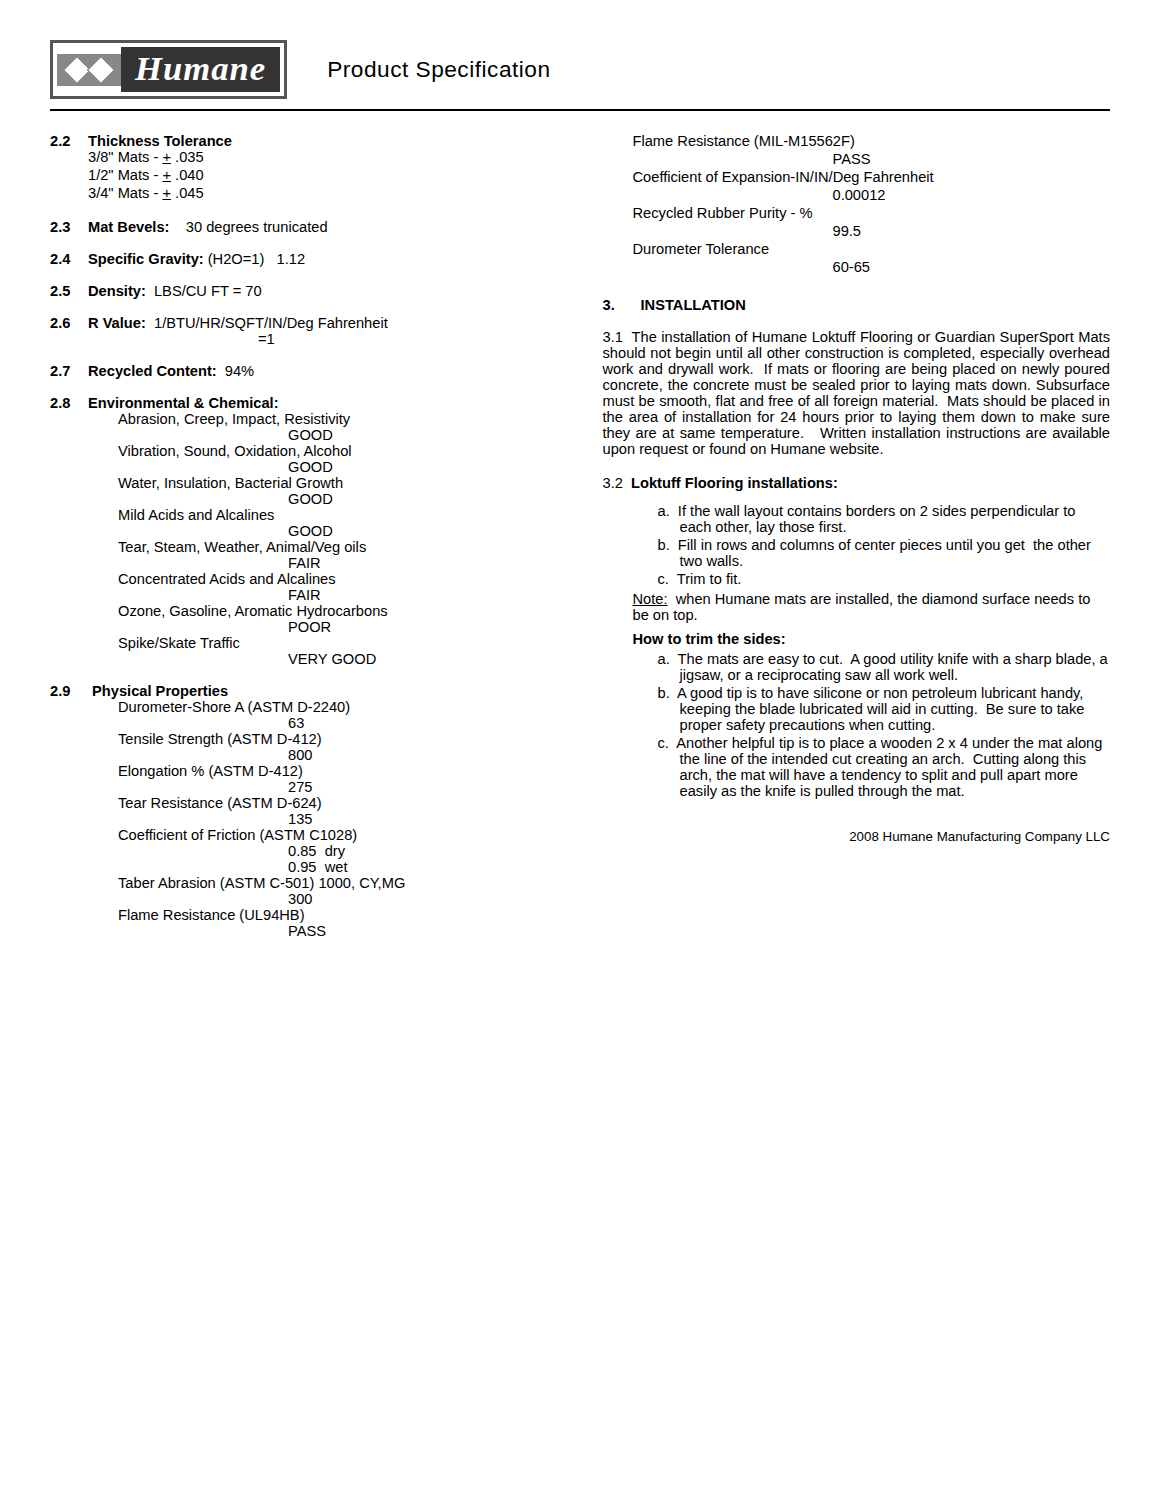Humane
Product Specification
2.2
Thickness Tolerance
3/8" Mats - + .035
1/2" Mats - + .040
3/4" Mats - + .045
2.3
Mat Bevels: 30 degrees trunicated
2.4
Specific Gravity: (H2O=1) 1.12
2.5
Density: LBS/CU FT = 70
2.6
R Value: 1/BTU/HR/SQFT/IN/Deg Fahrenheit
=1
2.7
Recycled Content: 94%
2.8
Environmental & Chemical:
Abrasion, Creep, Impact, Resistivity
GOOD
Vibration, Sound, Oxidation, Alcohol
GOOD
Water, Insulation, Bacterial Growth
GOOD
Mild Acids and Alcalines
GOOD
Tear, Steam, Weather, Animal/Veg oils
FAIR
Concentrated Acids and Alcalines
FAIR
Ozone, Gasoline, Aromatic Hydrocarbons
POOR
Spike/Skate Traffic
VERY GOOD
2.9
Physical Properties
Durometer-Shore A (ASTM D-2240)
63
Tensile Strength (ASTM D-412)
800
Elongation % (ASTM D-412)
275
Tear Resistance (ASTM D-624)
135
Coefficient of Friction (ASTM C1028)
0.85 dry
0.95 wet
Taber Abrasion (ASTM C-501) 1000, CY,MG
300
Flame Resistance (UL94HB)
PASS
Flame Resistance (MIL-M15562F)
PASS
Coefficient of Expansion-IN/IN/Deg Fahrenheit
0.00012
Recycled Rubber Purity - %
99.5
Durometer Tolerance
60-65
3.
INSTALLATION
3.1 The installation of Humane Loktuff Flooring or Guardian SuperSport Mats should not begin until all other construction is completed, especially overhead work and drywall work. If mats or flooring are being placed on newly poured concrete, the concrete must be sealed prior to laying mats down. Subsurface must be smooth, flat and free of all foreign material. Mats should be placed in the area of installation for 24 hours prior to laying them down to make sure they are at same temperature. Written installation instructions are available upon request or found on Humane website.
3.2 Loktuff Flooring installations:
a. If the wall layout contains borders on 2 sides perpendicular to each other, lay those first.
b. Fill in rows and columns of center pieces until you get the other two walls.
c. Trim to fit.
Note: when Humane mats are installed, the diamond surface needs to be on top.
How to trim the sides:
a. The mats are easy to cut. A good utility knife with a sharp blade, a jigsaw, or a reciprocating saw all work well.
b. A good tip is to have silicone or non petroleum lubricant handy, keeping the blade lubricated will aid in cutting. Be sure to take proper safety precautions when cutting.
c. Another helpful tip is to place a wooden 2 x 4 under the mat along the line of the intended cut creating an arch. Cutting along this arch, the mat will have a tendency to split and pull apart more easily as the knife is pulled through the mat.
2008 Humane Manufacturing Company LLC